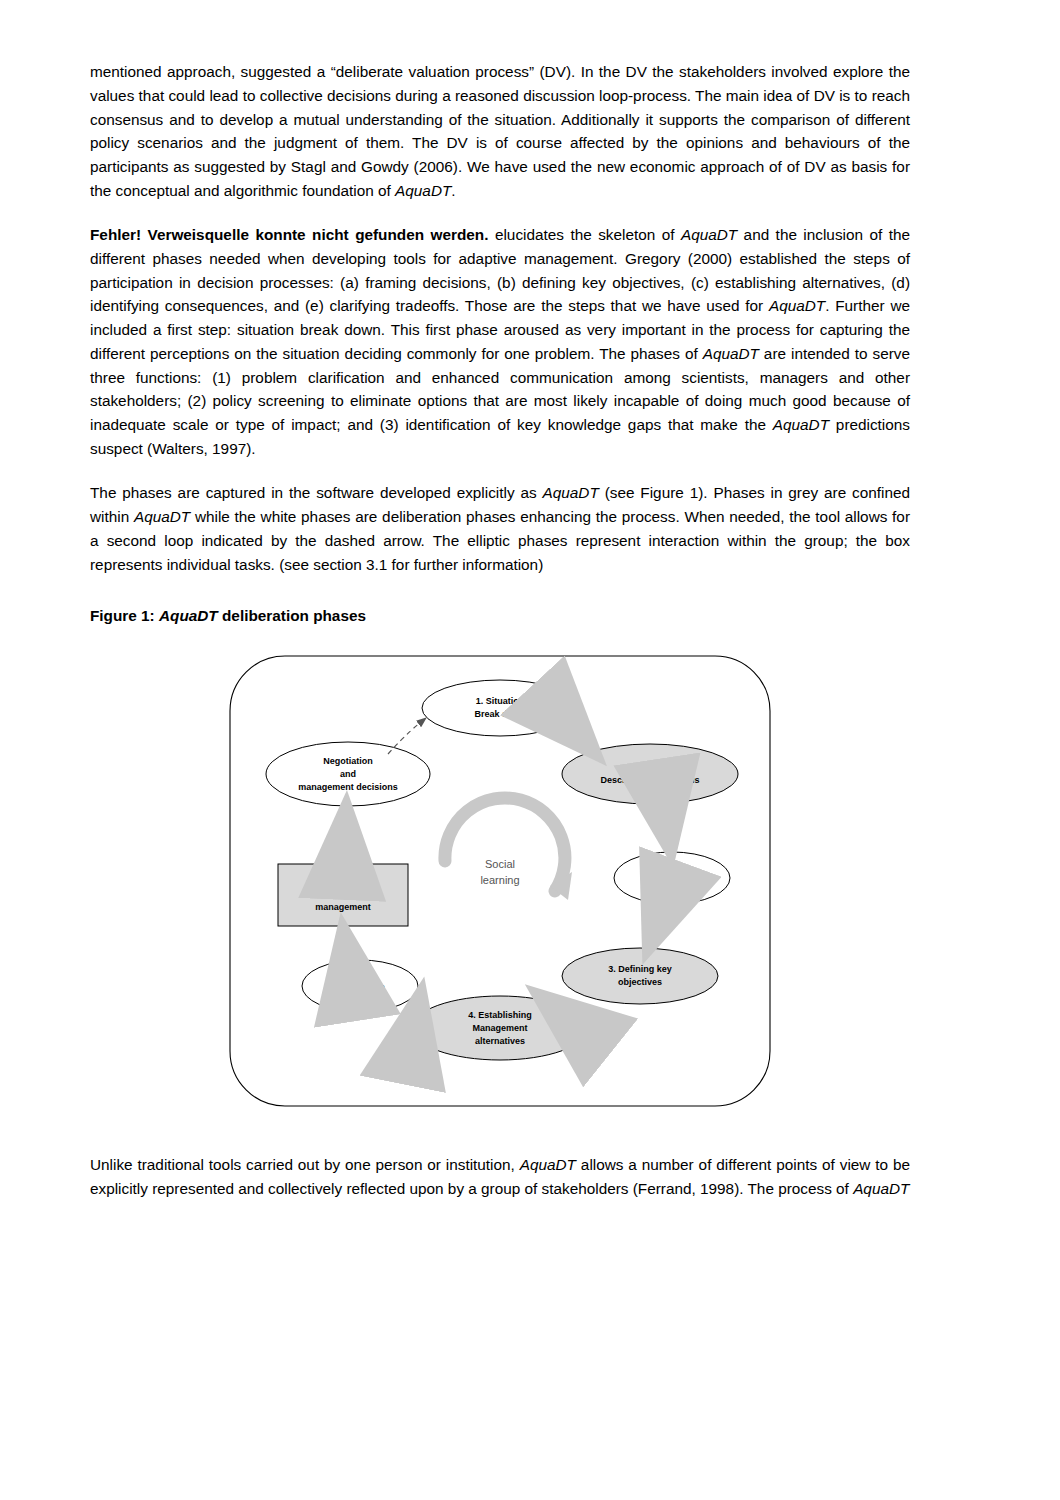mentioned approach, suggested a “deliberate valuation process” (DV). In the DV the stakeholders involved explore the values that could lead to collective decisions during a reasoned discussion loop-process. The main idea of DV is to reach consensus and to develop a mutual understanding of the situation. Additionally it supports the comparison of different policy scenarios and the judgment of them. The DV is of course affected by the opinions and behaviours of the participants as suggested by Stagl and Gowdy (2006). We have used the new economic approach of of DV as basis for the conceptual and algorithmic foundation of AquaDT.
Fehler! Verweisquelle konnte nicht gefunden werden. elucidates the skeleton of AquaDT and the inclusion of the different phases needed when developing tools for adaptive management. Gregory (2000) established the steps of participation in decision processes: (a) framing decisions, (b) defining key objectives, (c) establishing alternatives, (d) identifying consequences, and (e) clarifying tradeoffs. Those are the steps that we have used for AquaDT. Further we included a first step: situation break down. This first phase aroused as very important in the process for capturing the different perceptions on the situation deciding commonly for one problem. The phases of AquaDT are intended to serve three functions: (1) problem clarification and enhanced communication among scientists, managers and other stakeholders; (2) policy screening to eliminate options that are most likely incapable of doing much good because of inadequate scale or type of impact; and (3) identification of key knowledge gaps that make the AquaDT predictions suspect (Walters, 1997).
The phases are captured in the software developed explicitly as AquaDT (see Figure 1). Phases in grey are confined within AquaDT while the white phases are deliberation phases enhancing the process. When needed, the tool allows for a second loop indicated by the dashed arrow. The elliptic phases represent interaction within the group; the box represents individual tasks. (see section 3.1 for further information)
Figure 1: AquaDT deliberation phases
Social learning 1. Situation Break down 2. Problem Description consensus Negotiation 3. Defining key objectives 4. Establishing Management alternatives Negotiation 5. Identifying consequences of management Negotiation and management decisions
Unlike traditional tools carried out by one person or institution, AquaDT allows a number of different points of view to be explicitly represented and collectively reflected upon by a group of stakeholders (Ferrand, 1998). The process of AquaDT